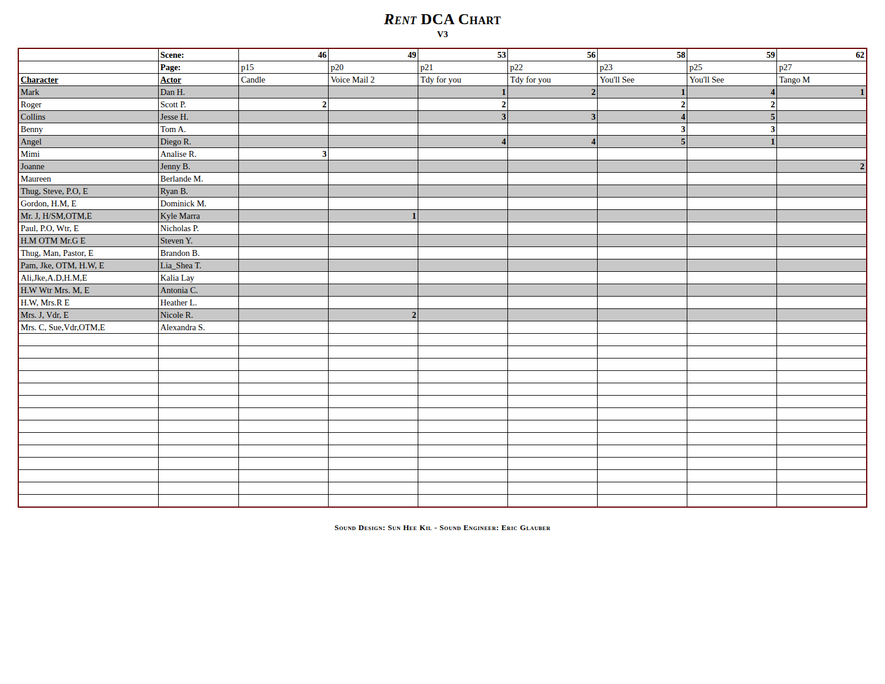Rent DCA Chart
V3
| | Scene: | 46 | 49 | 53 | 56 | 58 | 59 | 62 |
| | Page: | p15 | p20 | p21 | p22 | p23 | p25 | p27 |
| Character | Actor | Candle | Voice Mail 2 | Tdy for you | Tdy for you | You'll See | You'll See | Tango M |
| Mark | Dan H. | | | 1 | 2 | 1 | 4 | 1 |
| Roger | Scott P. | 2 | | 2 | | 2 | 2 | |
| Collins | Jesse H. | | | 3 | 3 | 4 | 5 | |
| Benny | Tom A. | | | | | 3 | 3 | |
| Angel | Diego R. | | | 4 | 4 | 5 | 1 | |
| Mimi | Analise R. | 3 | | | | | | |
| Joanne | Jenny B. | | | | | | | 2 |
| Maureen | Berlande M. | | | | | | | |
| Thug, Steve, P.O, E | Ryan B. | | | | | | | |
| Gordon, H.M, E | Dominick M. | | | | | | | |
| Mr. J, H/SM,OTM,E | Kyle Marra | | 1 | | | | | |
| Paul, P.O, Wtr, E | Nicholas P. | | | | | | | |
| H.M OTM Mr.G E | Steven Y. | | | | | | | |
| Thug, Man, Pastor, E | Brandon B. | | | | | | | |
| Pam, Jke, OTM, H.W, E | Lia_Shea T. | | | | | | | |
| Ali,Jke,A.D,H.M,E | Kalia Lay | | | | | | | |
| H.W Wtr Mrs. M, E | Antonia C. | | | | | | | |
| H.W, Mrs.R E | Heather L. | | | | | | | |
| Mrs. J, Vdr, E | Nicole R. | | 2 | | | | | |
| Mrs. C, Sue,Vdr,OTM,E | Alexandra S. | | | | | | | |
Sound Design: Sun Hee Kil - Sound Engineer: Eric Glauber